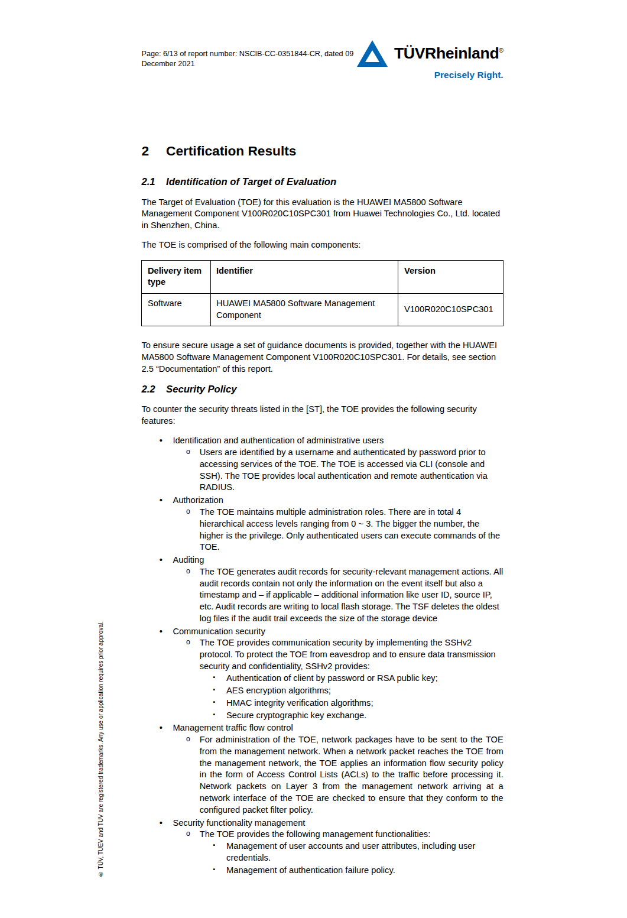Page: 6/13 of report number: NSCIB-CC-0351844-CR, dated 09 December 2021
TÜVRheinland®
Precisely Right.
® TÜV, TUEV and TUV are registered trademarks. Any use or application requires prior approval.
2 Certification Results
2.1 Identification of Target of Evaluation
The Target of Evaluation (TOE) for this evaluation is the HUAWEI MA5800 Software Management Component V100R020C10SPC301 from Huawei Technologies Co., Ltd. located in Shenzhen, China.
The TOE is comprised of the following main components:
| Delivery item type | Identifier | Version |
| --- | --- | --- |
| Software | HUAWEI MA5800 Software Management Component | V100R020C10SPC301 |
To ensure secure usage a set of guidance documents is provided, together with the HUAWEI MA5800 Software Management Component V100R020C10SPC301. For details, see section 2.5 “Documentation” of this report.
2.2 Security Policy
To counter the security threats listed in the [ST], the TOE provides the following security features:
Identification and authentication of administrative users
Users are identified by a username and authenticated by password prior to accessing services of the TOE. The TOE is accessed via CLI (console and SSH). The TOE provides local authentication and remote authentication via RADIUS.
Authorization
The TOE maintains multiple administration roles. There are in total 4 hierarchical access levels ranging from 0 ~ 3. The bigger the number, the higher is the privilege. Only authenticated users can execute commands of the TOE.
Auditing
The TOE generates audit records for security-relevant management actions. All audit records contain not only the information on the event itself but also a timestamp and – if applicable – additional information like user ID, source IP, etc. Audit records are writing to local flash storage. The TSF deletes the oldest log files if the audit trail exceeds the size of the storage device
Communication security
The TOE provides communication security by implementing the SSHv2 protocol. To protect the TOE from eavesdrop and to ensure data transmission security and confidentiality, SSHv2 provides:
Authentication of client by password or RSA public key;
AES encryption algorithms;
HMAC integrity verification algorithms;
Secure cryptographic key exchange.
Management traffic flow control
For administration of the TOE, network packages have to be sent to the TOE from the management network. When a network packet reaches the TOE from the management network, the TOE applies an information flow security policy in the form of Access Control Lists (ACLs) to the traffic before processing it. Network packets on Layer 3 from the management network arriving at a network interface of the TOE are checked to ensure that they conform to the configured packet filter policy.
Security functionality management
The TOE provides the following management functionalities:
Management of user accounts and user attributes, including user credentials.
Management of authentication failure policy.